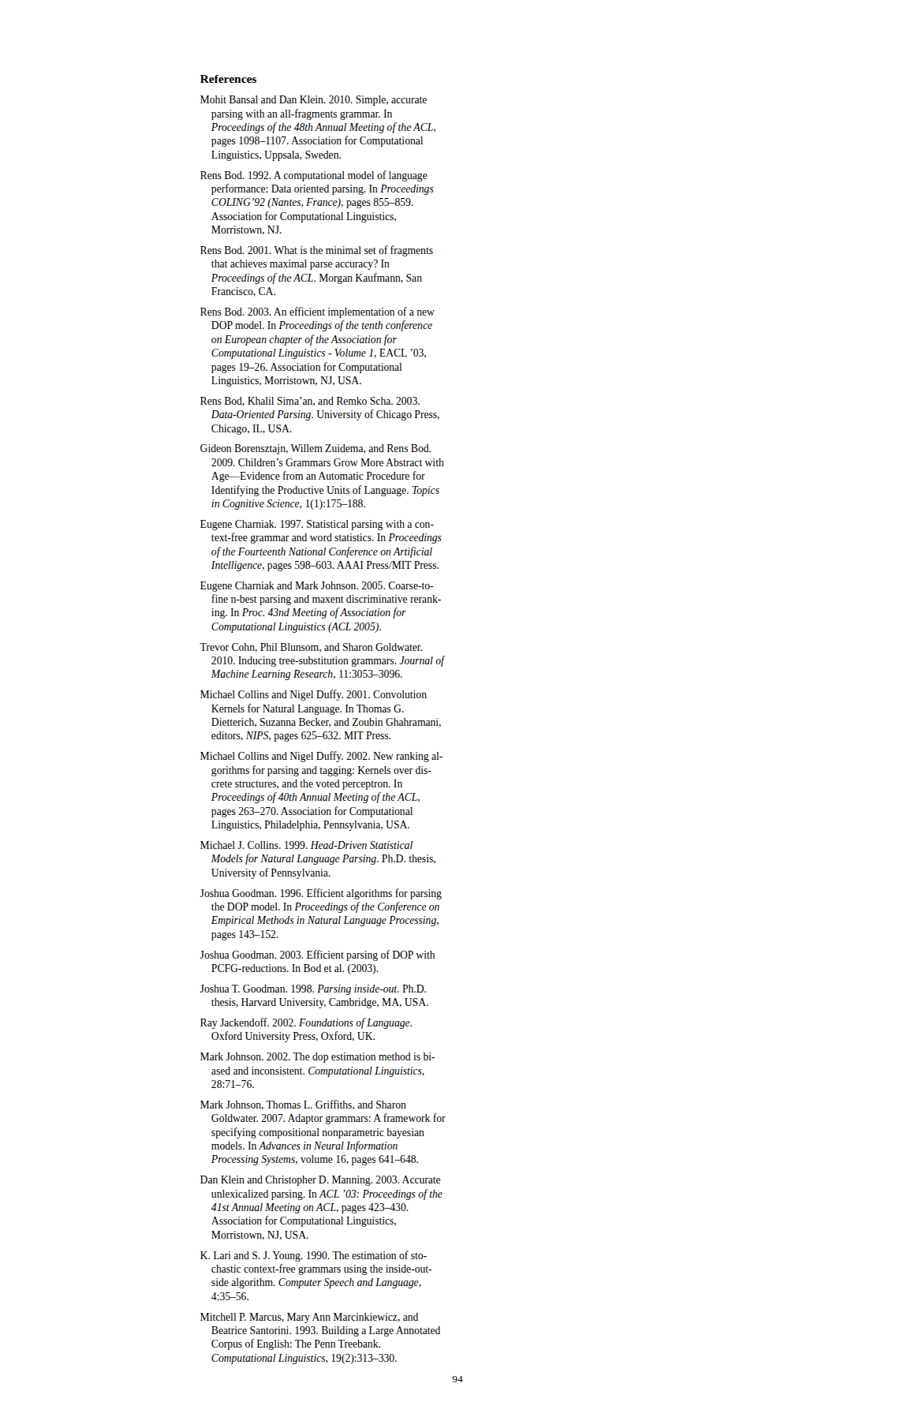References
Mohit Bansal and Dan Klein. 2010. Simple, accurate parsing with an all-fragments grammar. In Proceedings of the 48th Annual Meeting of the ACL, pages 1098–1107. Association for Computational Linguistics, Uppsala, Sweden.
Rens Bod. 1992. A computational model of language performance: Data oriented parsing. In Proceedings COLING’92 (Nantes, France), pages 855–859. Association for Computational Linguistics, Morristown, NJ.
Rens Bod. 2001. What is the minimal set of fragments that achieves maximal parse accuracy? In Proceedings of the ACL. Morgan Kaufmann, San Francisco, CA.
Rens Bod. 2003. An efficient implementation of a new DOP model. In Proceedings of the tenth conference on European chapter of the Association for Computational Linguistics - Volume 1, EACL ’03, pages 19–26. Association for Computational Linguistics, Morristown, NJ, USA.
Rens Bod, Khalil Sima’an, and Remko Scha. 2003. Data-Oriented Parsing. University of Chicago Press, Chicago, IL, USA.
Gideon Borensztajn, Willem Zuidema, and Rens Bod. 2009. Children’s Grammars Grow More Abstract with Age—Evidence from an Automatic Procedure for Identifying the Productive Units of Language. Topics in Cognitive Science, 1(1):175–188.
Eugene Charniak. 1997. Statistical parsing with a context-free grammar and word statistics. In Proceedings of the Fourteenth National Conference on Artificial Intelligence, pages 598–603. AAAI Press/MIT Press.
Eugene Charniak and Mark Johnson. 2005. Coarse-to-fine n-best parsing and maxent discriminative reranking. In Proc. 43nd Meeting of Association for Computational Linguistics (ACL 2005).
Trevor Cohn, Phil Blunsom, and Sharon Goldwater. 2010. Inducing tree-substitution grammars. Journal of Machine Learning Research, 11:3053–3096.
Michael Collins and Nigel Duffy. 2001. Convolution Kernels for Natural Language. In Thomas G. Dietterich, Suzanna Becker, and Zoubin Ghahramani, editors, NIPS, pages 625–632. MIT Press.
Michael Collins and Nigel Duffy. 2002. New ranking algorithms for parsing and tagging: Kernels over discrete structures, and the voted perceptron. In Proceedings of 40th Annual Meeting of the ACL, pages 263–270. Association for Computational Linguistics, Philadelphia, Pennsylvania, USA.
Michael J. Collins. 1999. Head-Driven Statistical Models for Natural Language Parsing. Ph.D. thesis, University of Pennsylvania.
Joshua Goodman. 1996. Efficient algorithms for parsing the DOP model. In Proceedings of the Conference on Empirical Methods in Natural Language Processing, pages 143–152.
Joshua Goodman. 2003. Efficient parsing of DOP with PCFG-reductions. In Bod et al. (2003).
Joshua T. Goodman. 1998. Parsing inside-out. Ph.D. thesis, Harvard University, Cambridge, MA, USA.
Ray Jackendoff. 2002. Foundations of Language. Oxford University Press, Oxford, UK.
Mark Johnson. 2002. The dop estimation method is biased and inconsistent. Computational Linguistics, 28:71–76.
Mark Johnson, Thomas L. Griffiths, and Sharon Goldwater. 2007. Adaptor grammars: A framework for specifying compositional nonparametric bayesian models. In Advances in Neural Information Processing Systems, volume 16, pages 641–648.
Dan Klein and Christopher D. Manning. 2003. Accurate unlexicalized parsing. In ACL ’03: Proceedings of the 41st Annual Meeting on ACL, pages 423–430. Association for Computational Linguistics, Morristown, NJ, USA.
K. Lari and S. J. Young. 1990. The estimation of stochastic context-free grammars using the inside-outside algorithm. Computer Speech and Language, 4:35–56.
Mitchell P. Marcus, Mary Ann Marcinkiewicz, and Beatrice Santorini. 1993. Building a Large Annotated Corpus of English: The Penn Treebank. Computational Linguistics, 19(2):313–330.
94